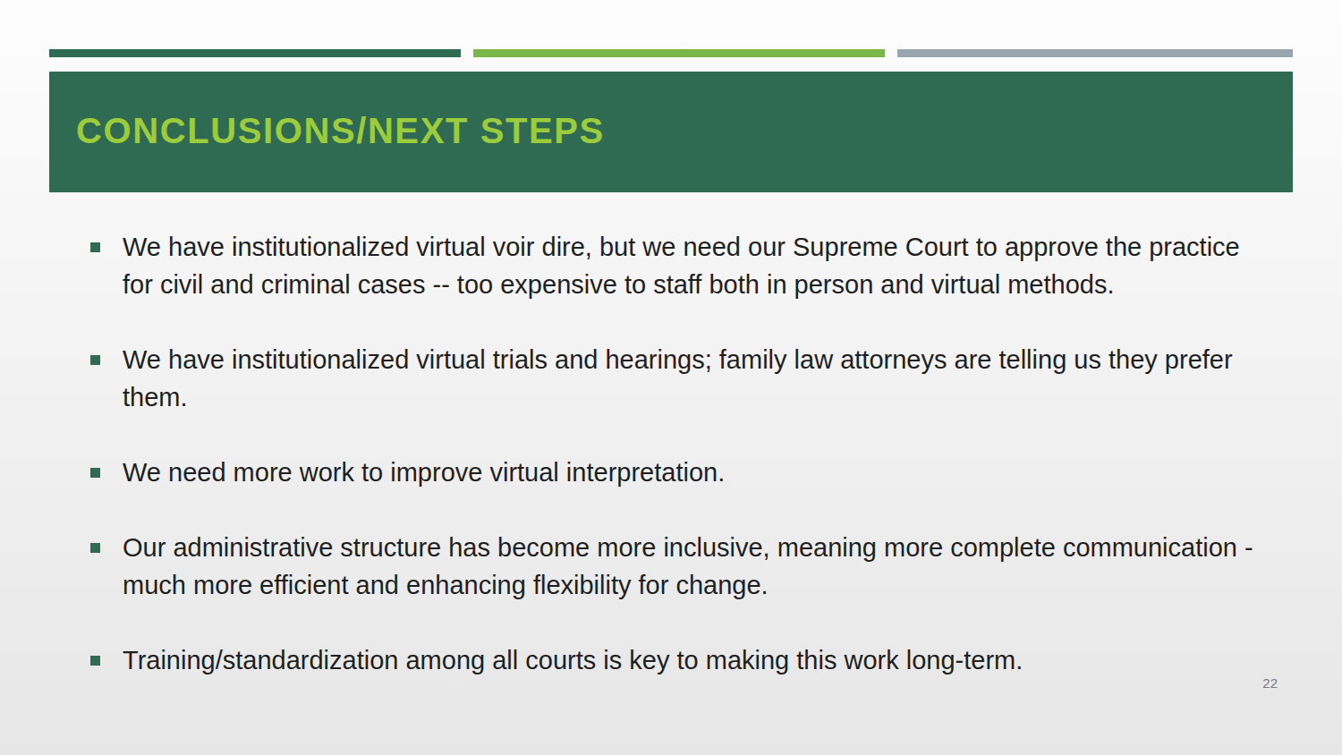Conclusions/Next Steps
We have institutionalized virtual voir dire, but we need our Supreme Court to approve the practice for civil and criminal cases -- too expensive to staff both in person and virtual methods.
We have institutionalized virtual trials and hearings; family law attorneys are telling us they prefer them.
We need more work to improve virtual interpretation.
Our administrative structure has become more inclusive, meaning more complete communication - much more efficient and enhancing flexibility for change.
Training/standardization among all courts is key to making this work long-term.
22